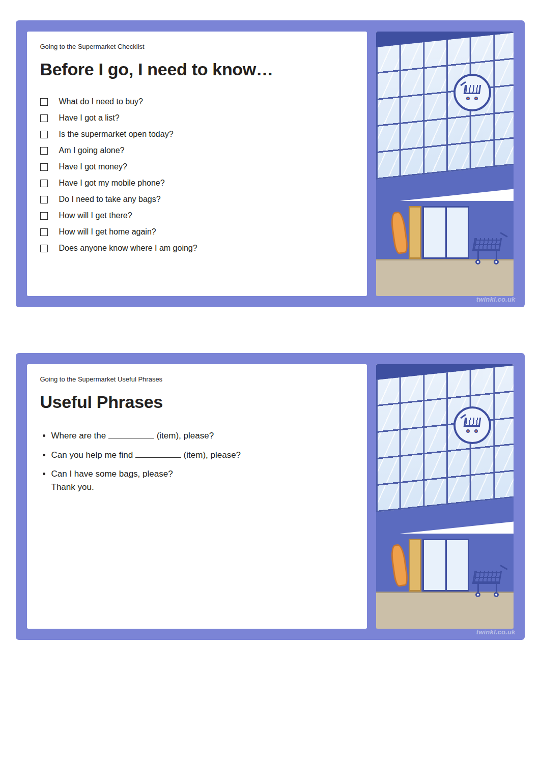Going to the Supermarket Checklist
Before I go, I need to know…
What do I need to buy?
Have I got a list?
Is the supermarket open today?
Am I going alone?
Have I got money?
Have I got my mobile phone?
Do I need to take any bags?
How will I get there?
How will I get home again?
Does anyone know where I am going?
twinkl.co.uk
Going to the Supermarket Useful Phrases
Useful Phrases
Where are the (item), please?
Can you help me find (item), please?
Can I have some bags, please?
Thank you.
twinkl.co.uk